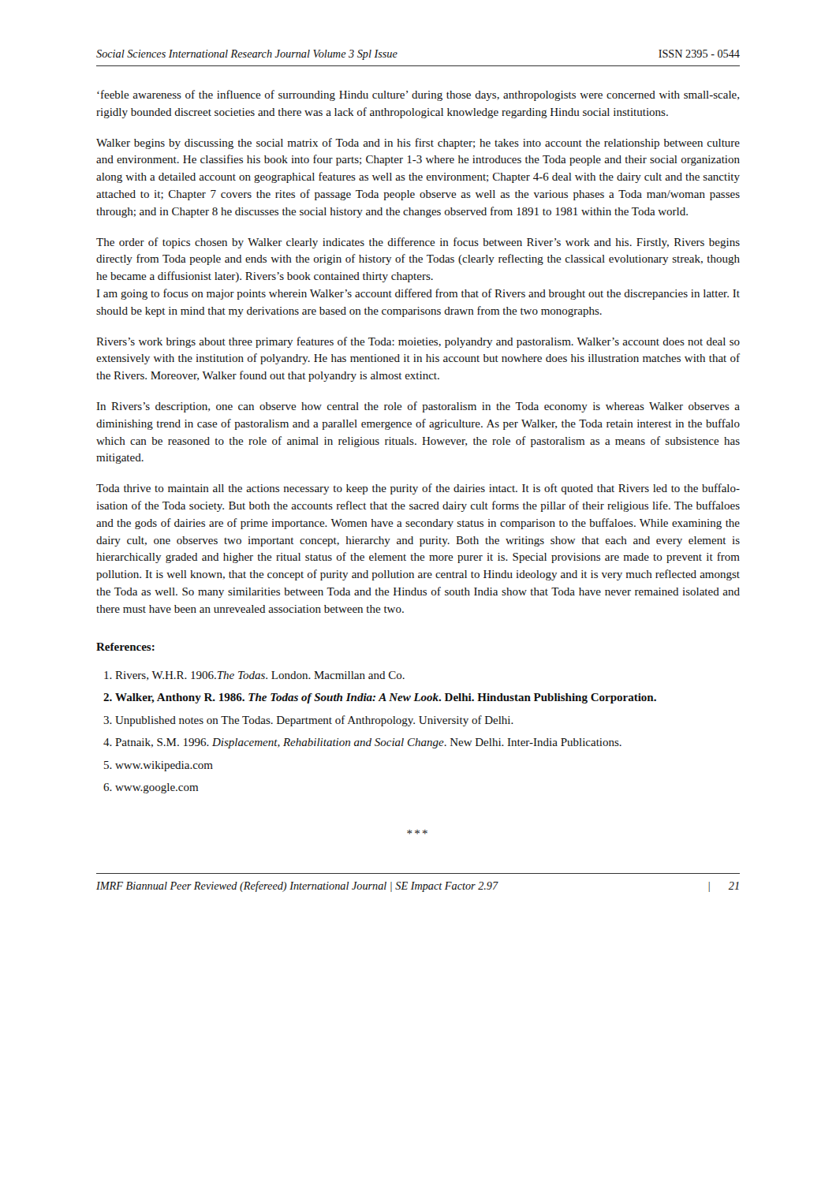Social Sciences International Research Journal Volume 3 Spl Issue ISSN 2395 - 0544
‘feeble awareness of the influence of surrounding Hindu culture’ during those days, anthropologists were concerned with small-scale, rigidly bounded discreet societies and there was a lack of anthropological knowledge regarding Hindu social institutions.
Walker begins by discussing the social matrix of Toda and in his first chapter; he takes into account the relationship between culture and environment. He classifies his book into four parts; Chapter 1-3 where he introduces the Toda people and their social organization along with a detailed account on geographical features as well as the environment; Chapter 4-6 deal with the dairy cult and the sanctity attached to it; Chapter 7 covers the rites of passage Toda people observe as well as the various phases a Toda man/woman passes through; and in Chapter 8 he discusses the social history and the changes observed from 1891 to 1981 within the Toda world.
The order of topics chosen by Walker clearly indicates the difference in focus between River’s work and his. Firstly, Rivers begins directly from Toda people and ends with the origin of history of the Todas (clearly reflecting the classical evolutionary streak, though he became a diffusionist later). Rivers’s book contained thirty chapters.
I am going to focus on major points wherein Walker’s account differed from that of Rivers and brought out the discrepancies in latter. It should be kept in mind that my derivations are based on the comparisons drawn from the two monographs.
Rivers’s work brings about three primary features of the Toda: moieties, polyandry and pastoralism. Walker’s account does not deal so extensively with the institution of polyandry. He has mentioned it in his account but nowhere does his illustration matches with that of the Rivers. Moreover, Walker found out that polyandry is almost extinct.
In Rivers’s description, one can observe how central the role of pastoralism in the Toda economy is whereas Walker observes a diminishing trend in case of pastoralism and a parallel emergence of agriculture. As per Walker, the Toda retain interest in the buffalo which can be reasoned to the role of animal in religious rituals. However, the role of pastoralism as a means of subsistence has mitigated.
Toda thrive to maintain all the actions necessary to keep the purity of the dairies intact. It is oft quoted that Rivers led to the buffalo-isation of the Toda society. But both the accounts reflect that the sacred dairy cult forms the pillar of their religious life. The buffaloes and the gods of dairies are of prime importance. Women have a secondary status in comparison to the buffaloes. While examining the dairy cult, one observes two important concept, hierarchy and purity. Both the writings show that each and every element is hierarchically graded and higher the ritual status of the element the more purer it is. Special provisions are made to prevent it from pollution. It is well known, that the concept of purity and pollution are central to Hindu ideology and it is very much reflected amongst the Toda as well. So many similarities between Toda and the Hindus of south India show that Toda have never remained isolated and there must have been an unrevealed association between the two.
References:
Rivers, W.H.R. 1906.The Todas. London. Macmillan and Co.
Walker, Anthony R. 1986. The Todas of South India: A New Look. Delhi. Hindustan Publishing Corporation.
Unpublished notes on The Todas. Department of Anthropology. University of Delhi.
Patnaik, S.M. 1996. Displacement, Rehabilitation and Social Change. New Delhi. Inter-India Publications.
www.wikipedia.com
www.google.com
***
IMRF Biannual Peer Reviewed (Refereed) International Journal | SE Impact Factor 2.97 |21